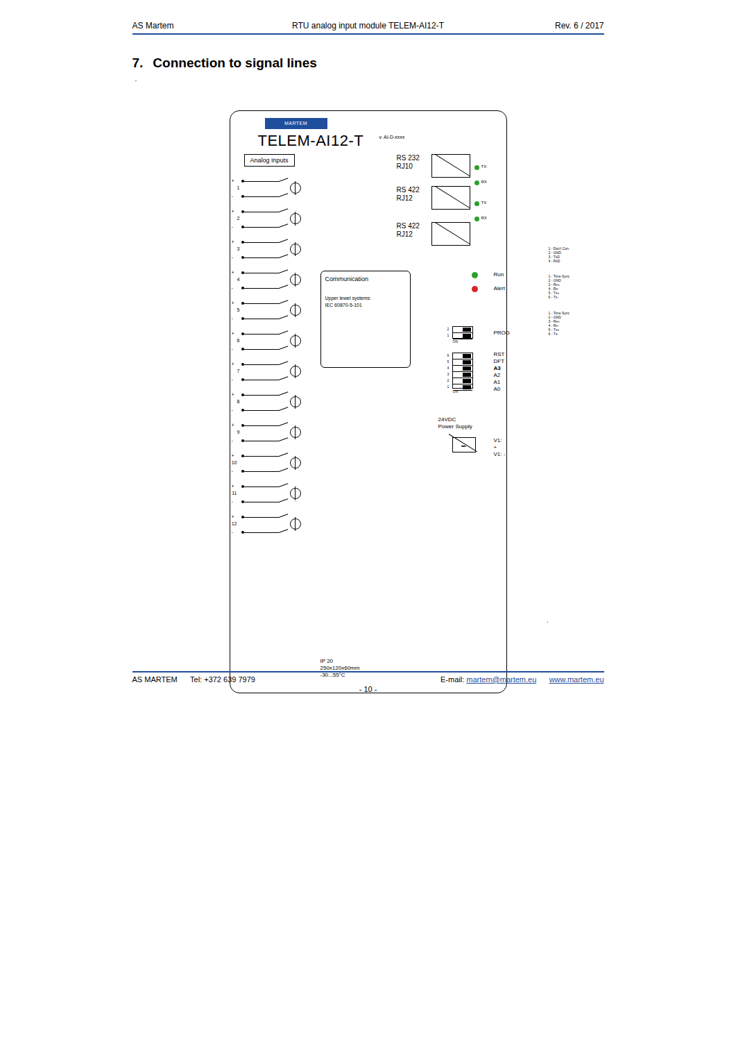AS Martem
RTU analog input module TELEM-AI12-T
Rev. 6 / 2017
7. Connection to signal lines
.
MARTEMTELECONTROL SYSTEMS
TELEM-AI12-T
v. AI-D-xxxx
Analog Inputs
+1-
+2-
+3-
+4-
+5-
+6-
+7-
+8-
+9-
+10-
+11-
+12-
Communication
Upper lewel systems:
IEC 60870-5-101
RS 232
RJ10
RS 422
RJ12
RS 422
RJ12
TX RX TX RX Run Alert
2
1
ON
PROG
6
5
4
3
2
1
ON
RST
DFT
A3
A2
A1
A0
24VDC
Power Supply
⎓
V1: +
V1: -
IP 20
250x120x60mm
-30...55°C
1 - Don't Con.
2 - GND
3 - TxD
4 - RxD
1 - Time Sync
2 - GND
3 - Rx+
4 - Rx-
5 - Tx+
6 - Tx-
1 - Time Sync
2 - GND
3 - Rx+
4 - Rx-
5 - Tx+
6 - Tx-
.
AS MARTEM Tel: +372 639 7979 E-mail: martem@martem.eu www.martem.eu
- 10 -